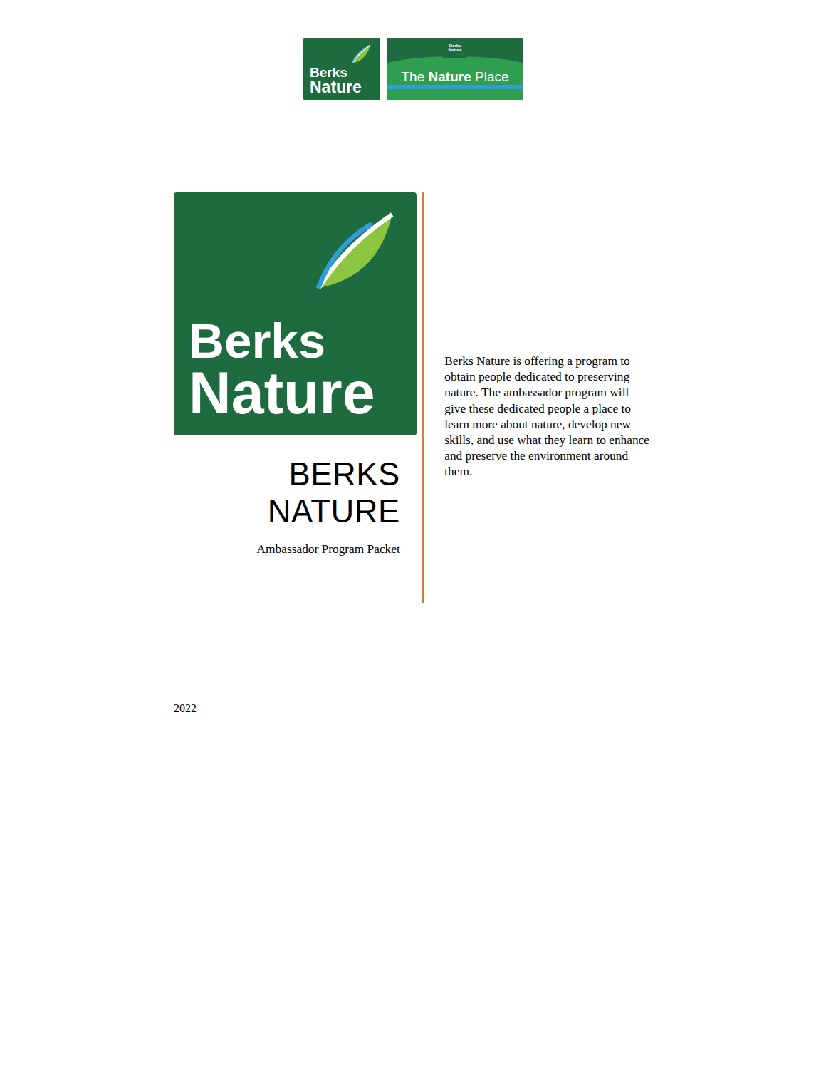Berks Nature
Berks
Nature
The Nature Place
Berks Nature
BERKS NATURE
Ambassador Program Packet
Berks Nature is offering a program to obtain people dedicated to preserving nature. The ambassador program will give these dedicated people a place to learn more about nature, develop new skills, and use what they learn to enhance and preserve the environment around them.
2022